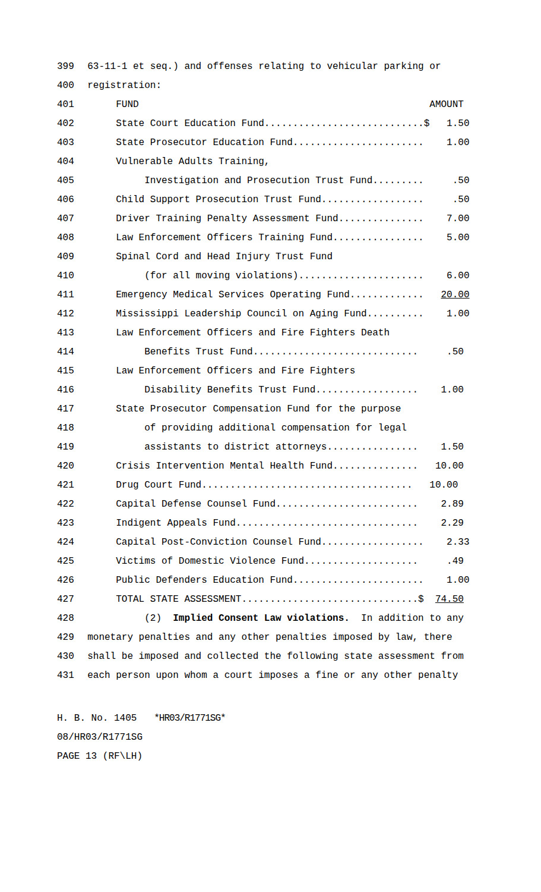39963-11-1 et seq.) and offenses relating to vehicular parking or
400 registration:
401 FUND AMOUNT
402 State Court Education Fund............................$ 1.50
403 State Prosecutor Education Fund....................... 1.00
404 Vulnerable Adults Training,
405 Investigation and Prosecution Trust Fund......... .50
406 Child Support Prosecution Trust Fund.................. .50
407 Driver Training Penalty Assessment Fund............... 7.00
408 Law Enforcement Officers Training Fund................ 5.00
409 Spinal Cord and Head Injury Trust Fund
410 (for all moving violations)...................... 6.00
411 Emergency Medical Services Operating Fund............. 20.00
412 Mississippi Leadership Council on Aging Fund.......... 1.00
413 Law Enforcement Officers and Fire Fighters Death
414 Benefits Trust Fund............................. .50
415 Law Enforcement Officers and Fire Fighters
416 Disability Benefits Trust Fund.................. 1.00
417 State Prosecutor Compensation Fund for the purpose
418 of providing additional compensation for legal
419 assistants to district attorneys................ 1.50
420 Crisis Intervention Mental Health Fund............... 10.00
421 Drug Court Fund..................................... 10.00
422 Capital Defense Counsel Fund......................... 2.89
423 Indigent Appeals Fund................................ 2.29
424 Capital Post-Conviction Counsel Fund.................. 2.33
425 Victims of Domestic Violence Fund.................... .49
426 Public Defenders Education Fund....................... 1.00
427 TOTAL STATE ASSESSMENT...............................$ 74.50
428 (2) Implied Consent Law violations. In addition to any
429 monetary penalties and any other penalties imposed by law, there
430 shall be imposed and collected the following state assessment from
431 each person upon whom a court imposes a fine or any other penalty
H. B. No. 1405 *HR03/R1771SG* 08/HR03/R1771SG PAGE 13 (RF\LH)